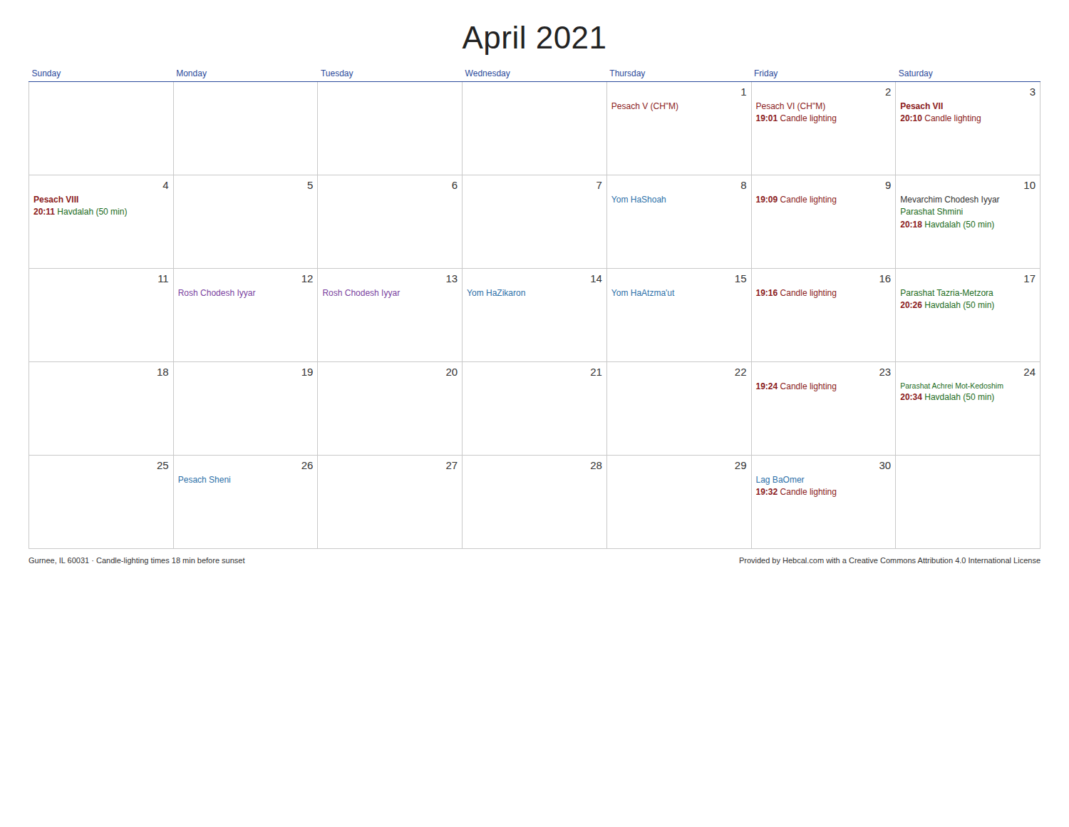April 2021
| Sunday | Monday | Tuesday | Wednesday | Thursday | Friday | Saturday |
| --- | --- | --- | --- | --- | --- | --- |
| | | | | 1 Pesach V (CH"M) | 2 Pesach VI (CH"M) 19:01 Candle lighting | 3 Pesach VII 20:10 Candle lighting |
| 4 Pesach VIII 20:11 Havdalah (50 min) | 5 | 6 | 7 | 8 Yom HaShoah | 9 19:09 Candle lighting | 10 Mevarchim Chodesh Iyyar Parashat Shmini 20:18 Havdalah (50 min) |
| 11 | 12 Rosh Chodesh Iyyar | 13 Rosh Chodesh Iyyar | 14 Yom HaZikaron | 15 Yom HaAtzma'ut | 16 19:16 Candle lighting | 17 Parashat Tazria-Metzora 20:26 Havdalah (50 min) |
| 18 | 19 | 20 | 21 | 22 | 23 19:24 Candle lighting | 24 Parashat Achrei Mot-Kedoshim 20:34 Havdalah (50 min) |
| 25 | 26 Pesach Sheni | 27 | 28 | 29 | 30 Lag BaOmer 19:32 Candle lighting | |
Gurnee, IL 60031 · Candle-lighting times 18 min before sunset
Provided by Hebcal.com with a Creative Commons Attribution 4.0 International License